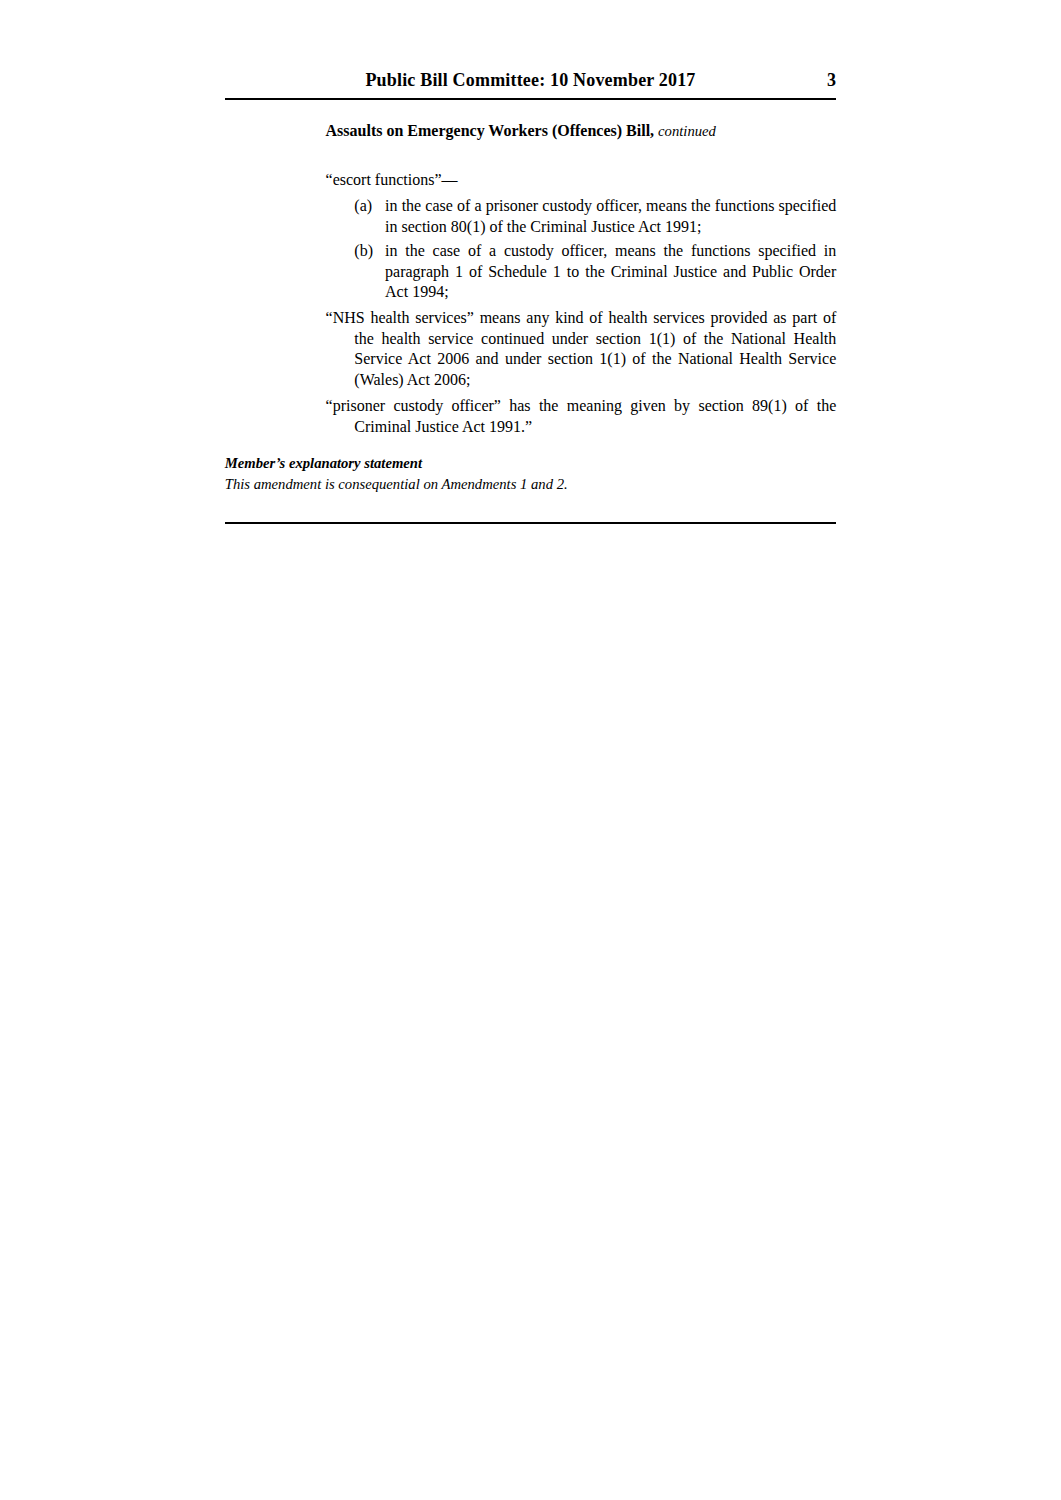Public Bill Committee: 10 November 2017
3
Assaults on Emergency Workers (Offences) Bill, continued
“escort functions”—
(a)
in the case of a prisoner custody officer, means the functions specified in section 80(1) of the Criminal Justice Act 1991;
(b)
in the case of a custody officer, means the functions specified in paragraph 1 of Schedule 1 to the Criminal Justice and Public Order Act 1994;
“NHS health services” means any kind of health services provided as part of the health service continued under section 1(1) of the National Health Service Act 2006 and under section 1(1) of the National Health Service (Wales) Act 2006;
“prisoner custody officer” has the meaning given by section 89(1) of the Criminal Justice Act 1991.”
Member’s explanatory statement
This amendment is consequential on Amendments 1 and 2.